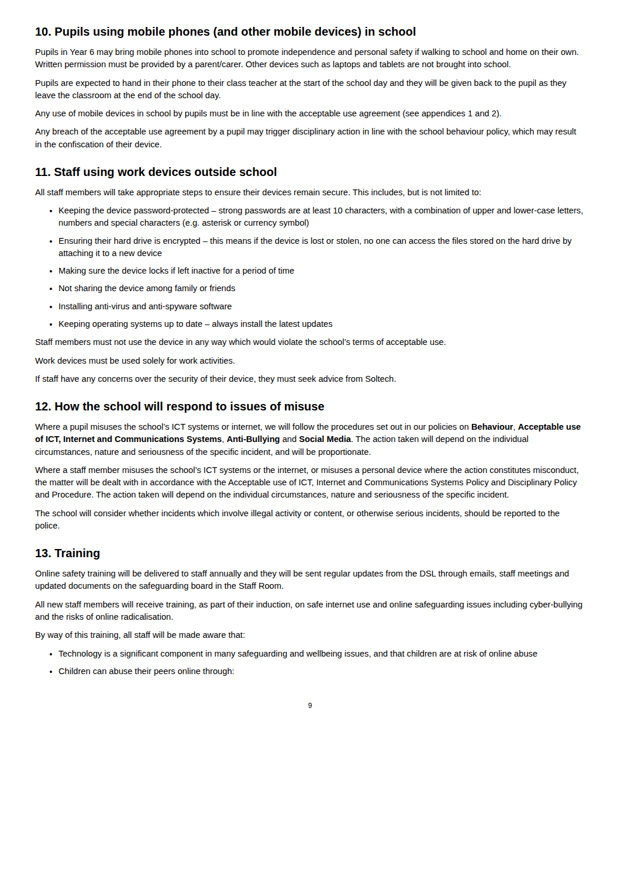10. Pupils using mobile phones (and other mobile devices) in school
Pupils in Year 6 may bring mobile phones into school to promote independence and personal safety if walking to school and home on their own. Written permission must be provided by a parent/carer. Other devices such as laptops and tablets are not brought into school.
Pupils are expected to hand in their phone to their class teacher at the start of the school day and they will be given back to the pupil as they leave the classroom at the end of the school day.
Any use of mobile devices in school by pupils must be in line with the acceptable use agreement (see appendices 1 and 2).
Any breach of the acceptable use agreement by a pupil may trigger disciplinary action in line with the school behaviour policy, which may result in the confiscation of their device.
11. Staff using work devices outside school
All staff members will take appropriate steps to ensure their devices remain secure. This includes, but is not limited to:
Keeping the device password-protected – strong passwords are at least 10 characters, with a combination of upper and lower-case letters, numbers and special characters (e.g. asterisk or currency symbol)
Ensuring their hard drive is encrypted – this means if the device is lost or stolen, no one can access the files stored on the hard drive by attaching it to a new device
Making sure the device locks if left inactive for a period of time
Not sharing the device among family or friends
Installing anti-virus and anti-spyware software
Keeping operating systems up to date – always install the latest updates
Staff members must not use the device in any way which would violate the school’s terms of acceptable use.
Work devices must be used solely for work activities.
If staff have any concerns over the security of their device, they must seek advice from Soltech.
12. How the school will respond to issues of misuse
Where a pupil misuses the school’s ICT systems or internet, we will follow the procedures set out in our policies on Behaviour, Acceptable use of ICT, Internet and Communications Systems, Anti-Bullying and Social Media. The action taken will depend on the individual circumstances, nature and seriousness of the specific incident, and will be proportionate.
Where a staff member misuses the school’s ICT systems or the internet, or misuses a personal device where the action constitutes misconduct, the matter will be dealt with in accordance with the Acceptable use of ICT, Internet and Communications Systems Policy and Disciplinary Policy and Procedure. The action taken will depend on the individual circumstances, nature and seriousness of the specific incident.
The school will consider whether incidents which involve illegal activity or content, or otherwise serious incidents, should be reported to the police.
13. Training
Online safety training will be delivered to staff annually and they will be sent regular updates from the DSL through emails, staff meetings and updated documents on the safeguarding board in the Staff Room.
All new staff members will receive training, as part of their induction, on safe internet use and online safeguarding issues including cyber-bullying and the risks of online radicalisation.
By way of this training, all staff will be made aware that:
Technology is a significant component in many safeguarding and wellbeing issues, and that children are at risk of online abuse
Children can abuse their peers online through:
9